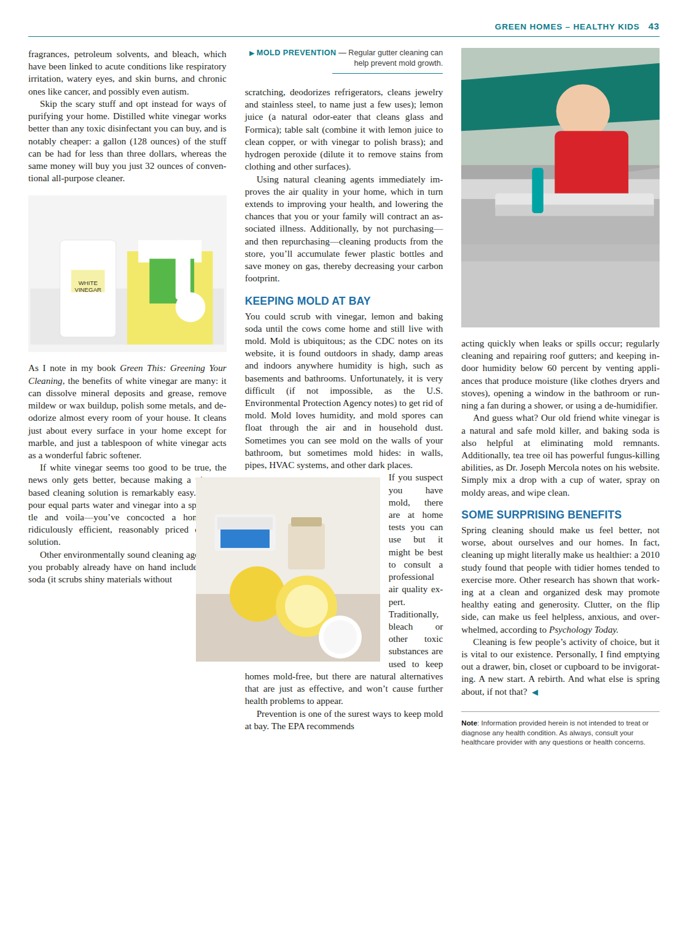Green Homes – Healthy Kids 43
fragrances, petroleum solvents, and bleach, which have been linked to acute conditions like respiratory irritation, watery eyes, and skin burns, and chronic ones like cancer, and possibly even autism.
Skip the scary stuff and opt instead for ways of purifying your home. Distilled white vinegar works better than any toxic disinfectant you can buy, and is notably cheaper: a gallon (128 ounces) of the stuff can be had for less than three dollars, whereas the same money will buy you just 32 ounces of conventional all-purpose cleaner.
As I note in my book Green This: Greening Your Cleaning, the benefits of white vinegar are many: it can dissolve mineral deposits and grease, remove mildew or wax buildup, polish some metals, and deodorize almost every room of your house. It cleans just about every surface in your home except for marble, and just a tablespoon of white vinegar acts as a wonderful fabric softener.
If white vinegar seems too good to be true, the news only gets better, because making a vinegar-based cleaning solution is remarkably easy. Simply pour equal parts water and vinegar into a spray bottle and voila—you’ve concocted a homemade, ridiculously efficient, reasonably priced cleaning solution.
Other environmentally sound cleaning agents that you probably already have on hand include baking soda (it scrubs shiny materials without
▶MOLD PREVENTION — Regular gutter cleaning can help prevent mold growth.
scratching, deodorizes refrigerators, cleans jewelry and stainless steel, to name just a few uses); lemon juice (a natural odor-eater that cleans glass and Formica); table salt (combine it with lemon juice to clean copper, or with vinegar to polish brass); and hydrogen peroxide (dilute it to remove stains from clothing and other surfaces).
Using natural cleaning agents immediately improves the air quality in your home, which in turn extends to improving your health, and lowering the chances that you or your family will contract an associated illness. Additionally, by not purchasing—and then repurchasing—cleaning products from the store, you’ll accumulate fewer plastic bottles and save money on gas, thereby decreasing your carbon footprint.
Keeping Mold at Bay
You could scrub with vinegar, lemon and baking soda until the cows come home and still live with mold. Mold is ubiquitous; as the CDC notes on its website, it is found outdoors in shady, damp areas and indoors anywhere humidity is high, such as basements and bathrooms. Unfortunately, it is very difficult (if not impossible, as the U.S. Environmental Protection Agency notes) to get rid of mold. Mold loves humidity, and mold spores can float through the air and in household dust. Sometimes you can see mold on the walls of your bathroom, but sometimes mold hides: in walls, pipes, HVAC systems, and other dark places.
If you suspect you have mold, there are at home tests you can use but it might be best to consult a professional air quality expert. Traditionally, bleach or other toxic substances are used to keep homes mold-free, but there are natural alternatives that are just as effective, and won’t cause further health problems to appear.
Prevention is one of the surest ways to keep mold at bay. The EPA recommends
acting quickly when leaks or spills occur; regularly cleaning and repairing roof gutters; and keeping indoor humidity below 60 percent by venting appliances that produce moisture (like clothes dryers and stoves), opening a window in the bathroom or running a fan during a shower, or using a de-humidifier.
And guess what? Our old friend white vinegar is a natural and safe mold killer, and baking soda is also helpful at eliminating mold remnants. Additionally, tea tree oil has powerful fungus-killing abilities, as Dr. Joseph Mercola notes on his website. Simply mix a drop with a cup of water, spray on moldy areas, and wipe clean.
Some Surprising Benefits
Spring cleaning should make us feel better, not worse, about ourselves and our homes. In fact, cleaning up might literally make us healthier: a 2010 study found that people with tidier homes tended to exercise more. Other research has shown that working at a clean and organized desk may promote healthy eating and generosity. Clutter, on the flip side, can make us feel helpless, anxious, and overwhelmed, according to Psychology Today.
Cleaning is few people’s activity of choice, but it is vital to our existence. Personally, I find emptying out a drawer, bin, closet or cupboard to be invigorating. A new start. A rebirth. And what else is spring about, if not that? ◀
Note: Information provided herein is not intended to treat or diagnose any health condition. As always, consult your healthcare provider with any questions or health concerns.